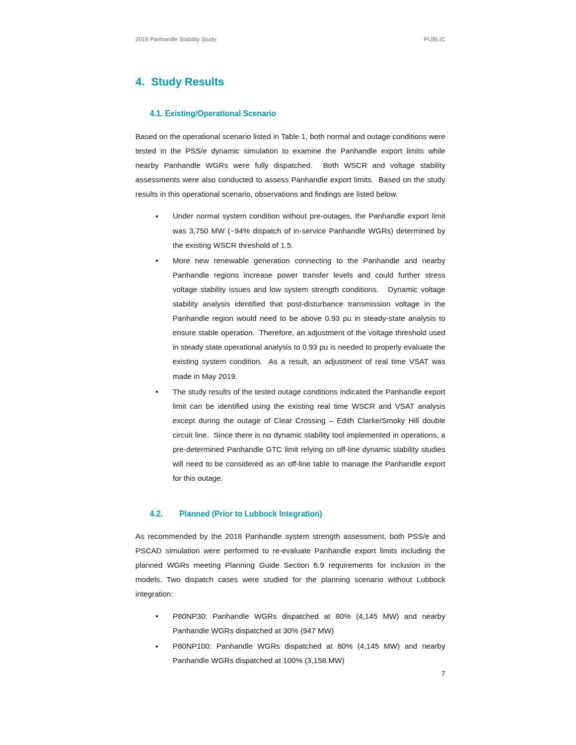2019 Panhandle Stability Study
PUBLIC
4. Study Results
4.1. Existing/Operational Scenario
Based on the operational scenario listed in Table 1, both normal and outage conditions were tested in the PSS/e dynamic simulation to examine the Panhandle export limits while nearby Panhandle WGRs were fully dispatched. Both WSCR and voltage stability assessments were also conducted to assess Panhandle export limits. Based on the study results in this operational scenario, observations and findings are listed below.
Under normal system condition without pre-outages, the Panhandle export limit was 3,750 MW (~94% dispatch of in-service Panhandle WGRs) determined by the existing WSCR threshold of 1.5.
More new renewable generation connecting to the Panhandle and nearby Panhandle regions increase power transfer levels and could further stress voltage stability issues and low system strength conditions. Dynamic voltage stability analysis identified that post-disturbance transmission voltage in the Panhandle region would need to be above 0.93 pu in steady-state analysis to ensure stable operation. Therefore, an adjustment of the voltage threshold used in steady state operational analysis to 0.93 pu is needed to properly evaluate the existing system condition. As a result, an adjustment of real time VSAT was made in May 2019.
The study results of the tested outage conditions indicated the Panhandle export limit can be identified using the existing real time WSCR and VSAT analysis except during the outage of Clear Crossing – Edith Clarke/Smoky Hill double circuit line. Since there is no dynamic stability tool implemented in operations, a pre-determined Panhandle GTC limit relying on off-line dynamic stability studies will need to be considered as an off-line table to manage the Panhandle export for this outage.
4.2. Planned (Prior to Lubbock Integration)
As recommended by the 2018 Panhandle system strength assessment, both PSS/e and PSCAD simulation were performed to re-evaluate Panhandle export limits including the planned WGRs meeting Planning Guide Section 6.9 requirements for inclusion in the models. Two dispatch cases were studied for the planning scenario without Lubbock integration:
P80NP30: Panhandle WGRs dispatched at 80% (4,145 MW) and nearby Panhandle WGRs dispatched at 30% (947 MW)
P80NP100: Panhandle WGRs dispatched at 80% (4,145 MW) and nearby Panhandle WGRs dispatched at 100% (3,158 MW)
7